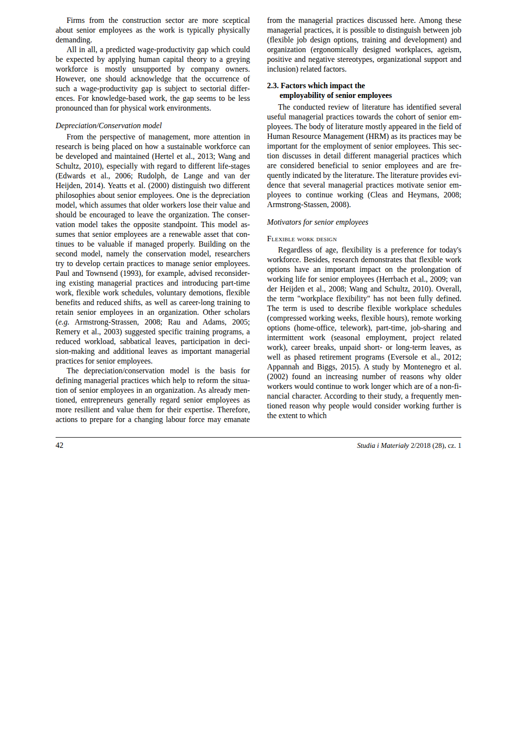Firms from the construction sector are more sceptical about senior employees as the work is typically physically demanding.
All in all, a predicted wage-productivity gap which could be expected by applying human capital theory to a greying workforce is mostly unsupported by company owners. However, one should acknowledge that the occurrence of such a wage-productivity gap is subject to sectorial differences. For knowledge-based work, the gap seems to be less pronounced than for physical work environments.
Depreciation/Conservation model
From the perspective of management, more attention in research is being placed on how a sustainable workforce can be developed and maintained (Hertel et al., 2013; Wang and Schultz, 2010), especially with regard to different life-stages (Edwards et al., 2006; Rudolph, de Lange and van der Heijden, 2014). Yeatts et al. (2000) distinguish two different philosophies about senior employees. One is the depreciation model, which assumes that older workers lose their value and should be encouraged to leave the organization. The conservation model takes the opposite standpoint. This model assumes that senior employees are a renewable asset that continues to be valuable if managed properly. Building on the second model, namely the conservation model, researchers try to develop certain practices to manage senior employees. Paul and Townsend (1993), for example, advised reconsidering existing managerial practices and introducing part-time work, flexible work schedules, voluntary demotions, flexible benefits and reduced shifts, as well as career-long training to retain senior employees in an organization. Other scholars (e.g. Armstrong-Strassen, 2008; Rau and Adams, 2005; Remery et al., 2003) suggested specific training programs, a reduced workload, sabbatical leaves, participation in decision-making and additional leaves as important managerial practices for senior employees.
The depreciation/conservation model is the basis for defining managerial practices which help to reform the situation of senior employees in an organization. As already mentioned, entrepreneurs generally regard senior employees as more resilient and value them for their expertise. Therefore, actions to prepare for a changing labour force may emanate from the managerial practices discussed here. Among these managerial practices, it is possible to distinguish between job (flexible job design options, training and development) and organization (ergonomically designed workplaces, ageism, positive and negative stereotypes, organizational support and inclusion) related factors.
2.3. Factors which impact theemployability of senior employees
The conducted review of literature has identified several useful managerial practices towards the cohort of senior employees. The body of literature mostly appeared in the field of Human Resource Management (HRM) as its practices may be important for the employment of senior employees. This section discusses in detail different managerial practices which are considered beneficial to senior employees and are frequently indicated by the literature. The literature provides evidence that several managerial practices motivate senior employees to continue working (Cleas and Heymans, 2008; Armstrong-Stassen, 2008).
Motivators for senior employees
Flexible work design
Regardless of age, flexibility is a preference for today's workforce. Besides, research demonstrates that flexible work options have an important impact on the prolongation of working life for senior employees (Herrbach et al., 2009; van der Heijden et al., 2008; Wang and Schultz, 2010). Overall, the term "workplace flexibility" has not been fully defined. The term is used to describe flexible workplace schedules (compressed working weeks, flexible hours), remote working options (home-office, telework), part-time, job-sharing and intermittent work (seasonal employment, project related work), career breaks, unpaid short- or long-term leaves, as well as phased retirement programs (Eversole et al., 2012; Appannah and Biggs, 2015). A study by Montenegro et al. (2002) found an increasing number of reasons why older workers would continue to work longer which are of a non-financial character. According to their study, a frequently mentioned reason why people would consider working further is the extent to which
42 Studia i Materiały 2/2018 (28), cz. 1